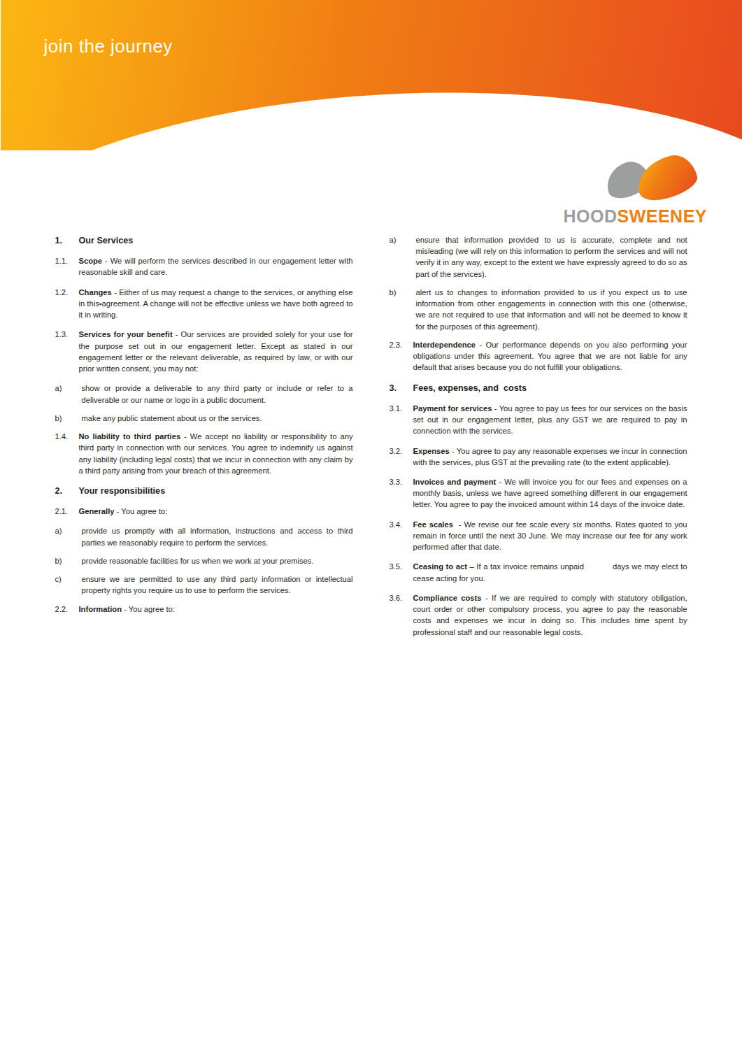join the journey
HOOD SWEENEY
1. Our Services
1.1. Scope - We will perform the services described in our engagement letter with reasonable skill and care.
1.2. Changes - Either of us may request a change to the services, or anything else in this-agreement. A change will not be effective unless we have both agreed to it in writing.
1.3. Services for your benefit - Our services are provided solely for your use for the purpose set out in our engagement letter. Except as stated in our engagement letter or the relevant deliverable, as required by law, or with our prior written consent, you may not:
a) show or provide a deliverable to any third party or include or refer to a deliverable or our name or logo in a public document.
b) make any public statement about us or the services.
1.4. No liability to third parties - We accept no liability or responsibility to any third party in connection with our services. You agree to indemnify us against any liability (including legal costs) that we incur in connection with any claim by a third party arising from your breach of this agreement.
2. Your responsibilities
2.1. Generally - You agree to:
a) provide us promptly with all information, instructions and access to third parties we reasonably require to perform the services.
b) provide reasonable facilities for us when we work at your premises.
c) ensure we are permitted to use any third party information or intellectual property rights you require us to use to perform the services.
2.2. Information - You agree to:
a) ensure that information provided to us is accurate, complete and not misleading (we will rely on this information to perform the services and will not verify it in any way, except to the extent we have expressly agreed to do so as part of the services).
b) alert us to changes to information provided to us if you expect us to use information from other engagements in connection with this one (otherwise, we are not required to use that information and will not be deemed to know it for the purposes of this agreement).
2.3. Interdependence - Our performance depends on you also performing your obligations under this agreement. You agree that we are not liable for any default that arises because you do not fulfill your obligations.
3. Fees, expenses, and costs
3.1. Payment for services - You agree to pay us fees for our services on the basis set out in our engagement letter, plus any GST we are required to pay in connection with the services.
3.2. Expenses - You agree to pay any reasonable expenses we incur in connection with the services, plus GST at the prevailing rate (to the extent applicable).
3.3. Invoices and payment - We will invoice you for our fees and expenses on a monthly basis, unless we have agreed something different in our engagement letter. You agree to pay the invoiced amount within 14 days of the invoice date.
3.4. Fee scales - We revise our fee scale every six months. Rates quoted to you remain in force until the next 30 June. We may increase our fee for any work performed after that date.
3.5. Ceasing to act – If a tax invoice remains unpaid days we may elect to cease acting for you.
3.6. Compliance costs - If we are required to comply with statutory obligation, court order or other compulsory process, you agree to pay the reasonable costs and expenses we incur in doing so. This includes time spent by professional staff and our reasonable legal costs.